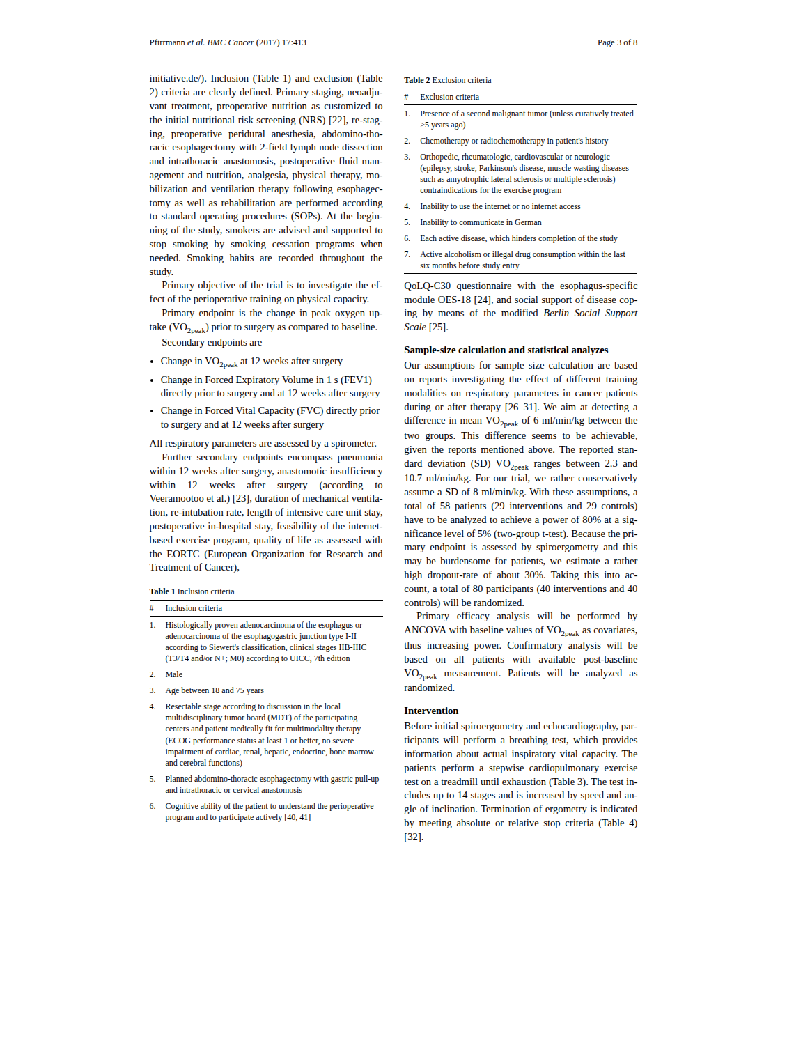Pfirrmann et al. BMC Cancer (2017) 17:413
Page 3 of 8
initiative.de/). Inclusion (Table 1) and exclusion (Table 2) criteria are clearly defined. Primary staging, neoadjuvant treatment, preoperative nutrition as customized to the initial nutritional risk screening (NRS) [22], re-staging, preoperative peridural anesthesia, abdomino-thoracic esophagectomy with 2-field lymph node dissection and intrathoracic anastomosis, postoperative fluid management and nutrition, analgesia, physical therapy, mobilization and ventilation therapy following esophagectomy as well as rehabilitation are performed according to standard operating procedures (SOPs). At the beginning of the study, smokers are advised and supported to stop smoking by smoking cessation programs when needed. Smoking habits are recorded throughout the study.
Primary objective of the trial is to investigate the effect of the perioperative training on physical capacity.
Primary endpoint is the change in peak oxygen uptake (VO2peak) prior to surgery as compared to baseline.
Secondary endpoints are
Change in VO2peak at 12 weeks after surgery
Change in Forced Expiratory Volume in 1 s (FEV1) directly prior to surgery and at 12 weeks after surgery
Change in Forced Vital Capacity (FVC) directly prior to surgery and at 12 weeks after surgery
All respiratory parameters are assessed by a spirometer.
Further secondary endpoints encompass pneumonia within 12 weeks after surgery, anastomotic insufficiency within 12 weeks after surgery (according to Veeramootoo et al.) [23], duration of mechanical ventilation, re-intubation rate, length of intensive care unit stay, postoperative in-hospital stay, feasibility of the internet-based exercise program, quality of life as assessed with the EORTC (European Organization for Research and Treatment of Cancer),
Table 1 Inclusion criteria
| # | Inclusion criteria |
| --- | --- |
| 1. | Histologically proven adenocarcinoma of the esophagus or adenocarcinoma of the esophagogastric junction type I-II according to Siewert's classification, clinical stages IIB-IIIC (T3/T4 and/or N+; M0) according to UICC, 7th edition |
| 2. | Male |
| 3. | Age between 18 and 75 years |
| 4. | Resectable stage according to discussion in the local multidisciplinary tumor board (MDT) of the participating centers and patient medically fit for multimodality therapy (ECOG performance status at least 1 or better, no severe impairment of cardiac, renal, hepatic, endocrine, bone marrow and cerebral functions) |
| 5. | Planned abdomino-thoracic esophagectomy with gastric pull-up and intrathoracic or cervical anastomosis |
| 6. | Cognitive ability of the patient to understand the perioperative program and to participate actively [40, 41] |
Table 2 Exclusion criteria
| # | Exclusion criteria |
| --- | --- |
| 1. | Presence of a second malignant tumor (unless curatively treated >5 years ago) |
| 2. | Chemotherapy or radiochemotherapy in patient's history |
| 3. | Orthopedic, rheumatologic, cardiovascular or neurologic (epilepsy, stroke, Parkinson's disease, muscle wasting diseases such as amyotrophic lateral sclerosis or multiple sclerosis) contraindications for the exercise program |
| 4. | Inability to use the internet or no internet access |
| 5. | Inability to communicate in German |
| 6. | Each active disease, which hinders completion of the study |
| 7. | Active alcoholism or illegal drug consumption within the last six months before study entry |
QoLQ-C30 questionnaire with the esophagus-specific module OES-18 [24], and social support of disease coping by means of the modified Berlin Social Support Scale [25].
Sample-size calculation and statistical analyzes
Our assumptions for sample size calculation are based on reports investigating the effect of different training modalities on respiratory parameters in cancer patients during or after therapy [26–31]. We aim at detecting a difference in mean VO2peak of 6 ml/min/kg between the two groups. This difference seems to be achievable, given the reports mentioned above. The reported standard deviation (SD) VO2peak ranges between 2.3 and 10.7 ml/min/kg. For our trial, we rather conservatively assume a SD of 8 ml/min/kg. With these assumptions, a total of 58 patients (29 interventions and 29 controls) have to be analyzed to achieve a power of 80% at a significance level of 5% (two-group t-test). Because the primary endpoint is assessed by spiroergometry and this may be burdensome for patients, we estimate a rather high dropout-rate of about 30%. Taking this into account, a total of 80 participants (40 interventions and 40 controls) will be randomized.
Primary efficacy analysis will be performed by ANCOVA with baseline values of VO2peak as covariates, thus increasing power. Confirmatory analysis will be based on all patients with available post-baseline VO2peak measurement. Patients will be analyzed as randomized.
Intervention
Before initial spiroergometry and echocardiography, participants will perform a breathing test, which provides information about actual inspiratory vital capacity. The patients perform a stepwise cardiopulmonary exercise test on a treadmill until exhaustion (Table 3). The test includes up to 14 stages and is increased by speed and angle of inclination. Termination of ergometry is indicated by meeting absolute or relative stop criteria (Table 4) [32].